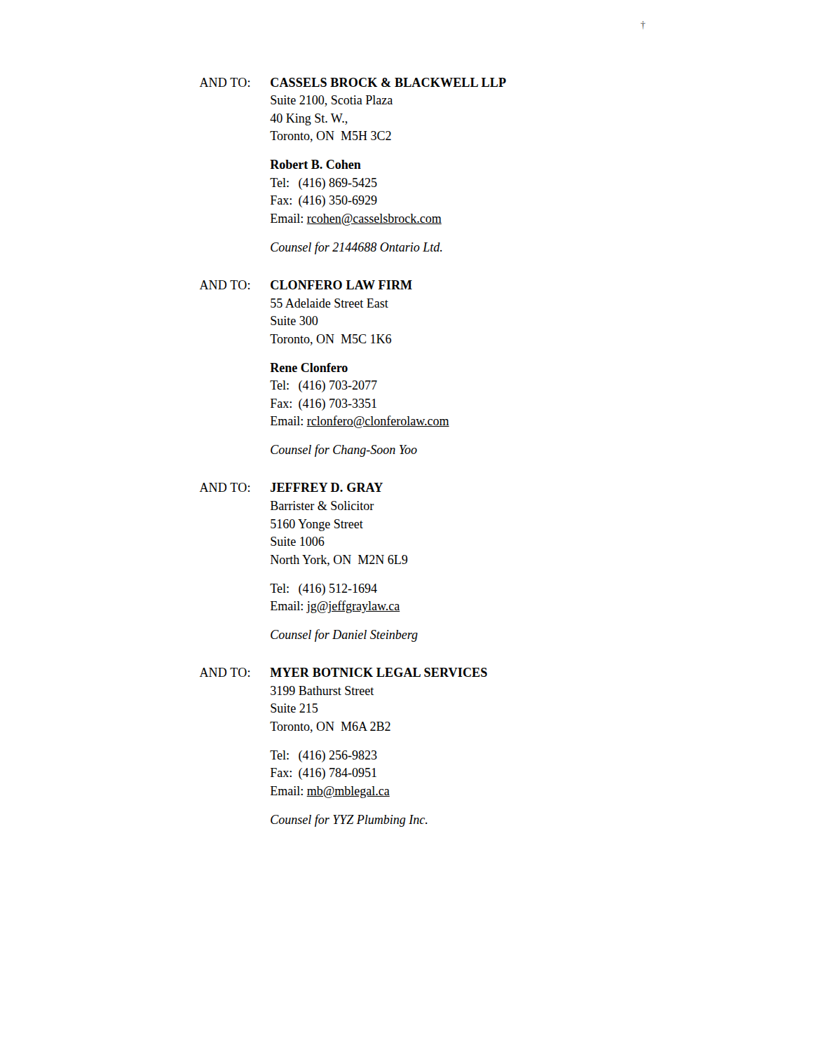†
AND TO:
CASSELS BROCK & BLACKWELL LLP
Suite 2100, Scotia Plaza
40 King St. W.,
Toronto, ON M5H 3C2
Robert B. Cohen
Tel:(416) 869-5425
Fax:(416) 350-6929
Email: rcohen@casselsbrock.com
Counsel for 2144688 Ontario Ltd.
AND TO:
CLONFERO LAW FIRM
55 Adelaide Street East
Suite 300
Toronto, ON M5C 1K6
Rene Clonfero
Tel:(416) 703-2077
Fax:(416) 703-3351
Email: rclonfero@clonferolaw.com
Counsel for Chang-Soon Yoo
AND TO:
JEFFREY D. GRAY
Barrister & Solicitor
5160 Yonge Street
Suite 1006
North York, ON M2N 6L9
Tel:(416) 512-1694
Email: jg@jeffgraylaw.ca
Counsel for Daniel Steinberg
AND TO:
MYER BOTNICK LEGAL SERVICES
3199 Bathurst Street
Suite 215
Toronto, ON M6A 2B2
Tel:(416) 256-9823
Fax:(416) 784-0951
Email: mb@mblegal.ca
Counsel for YYZ Plumbing Inc.